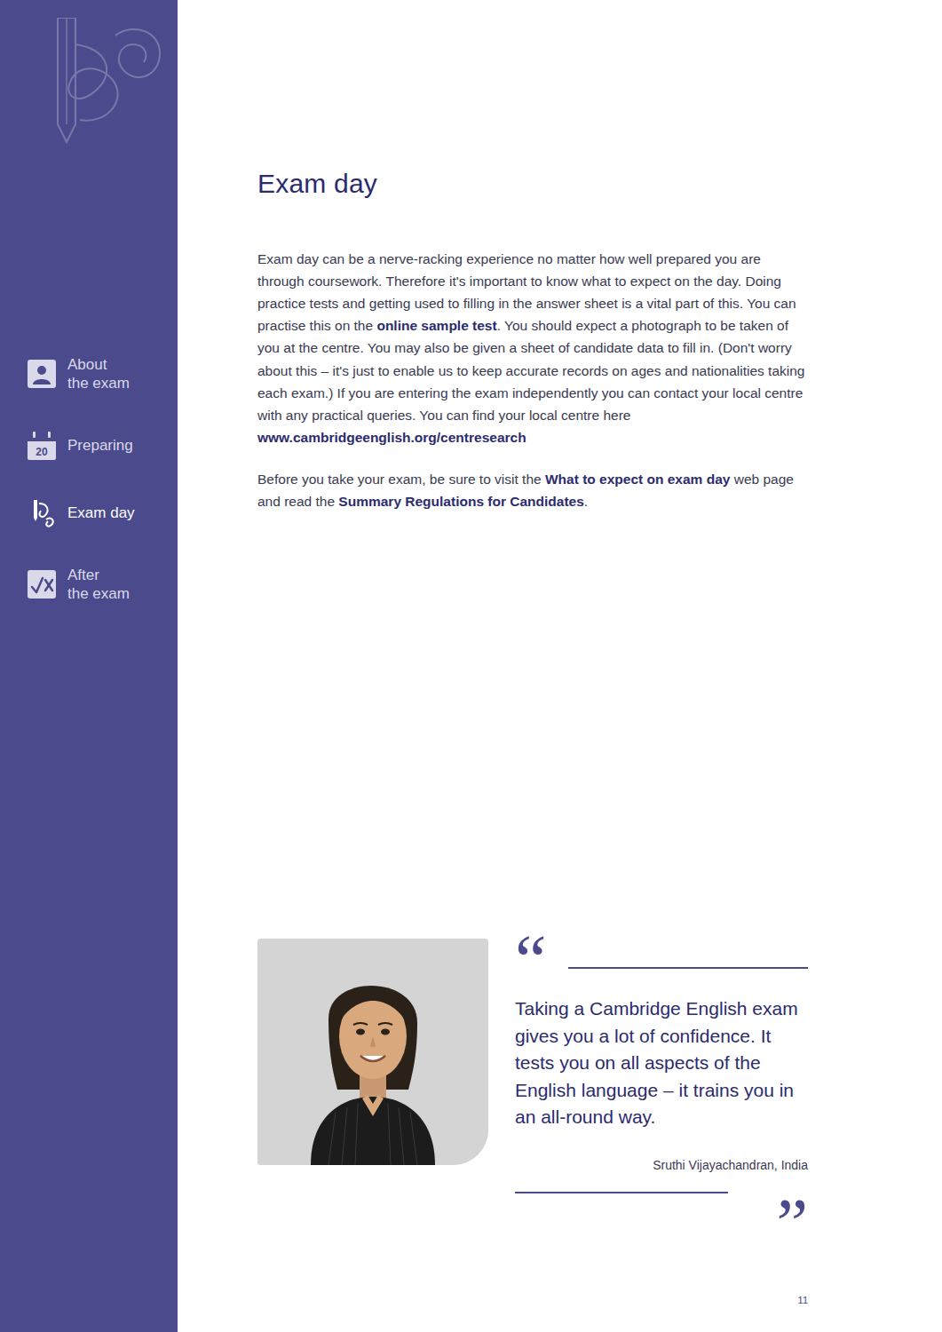About
the exam
20 Preparing
Exam day
After
the exam
Exam day
Exam day can be a nerve-racking experience no matter how well prepared you are through coursework. Therefore it's important to know what to expect on the day. Doing practice tests and getting used to filling in the answer sheet is a vital part of this. You can practise this on the online sample test. You should expect a photograph to be taken of you at the centre. You may also be given a sheet of candidate data to fill in. (Don't worry about this – it's just to enable us to keep accurate records on ages and nationalities taking each exam.) If you are entering the exam independently you can contact your local centre with any practical queries. You can find your local centre here www.cambridgeenglish.org/centresearch
Before you take your exam, be sure to visit the What to expect on exam day web page and read the Summary Regulations for Candidates.
“
Taking a Cambridge English exam gives you a lot of confidence. It tests you on all aspects of the English language – it trains you in an all-round way.
Sruthi Vijayachandran, India
”
11